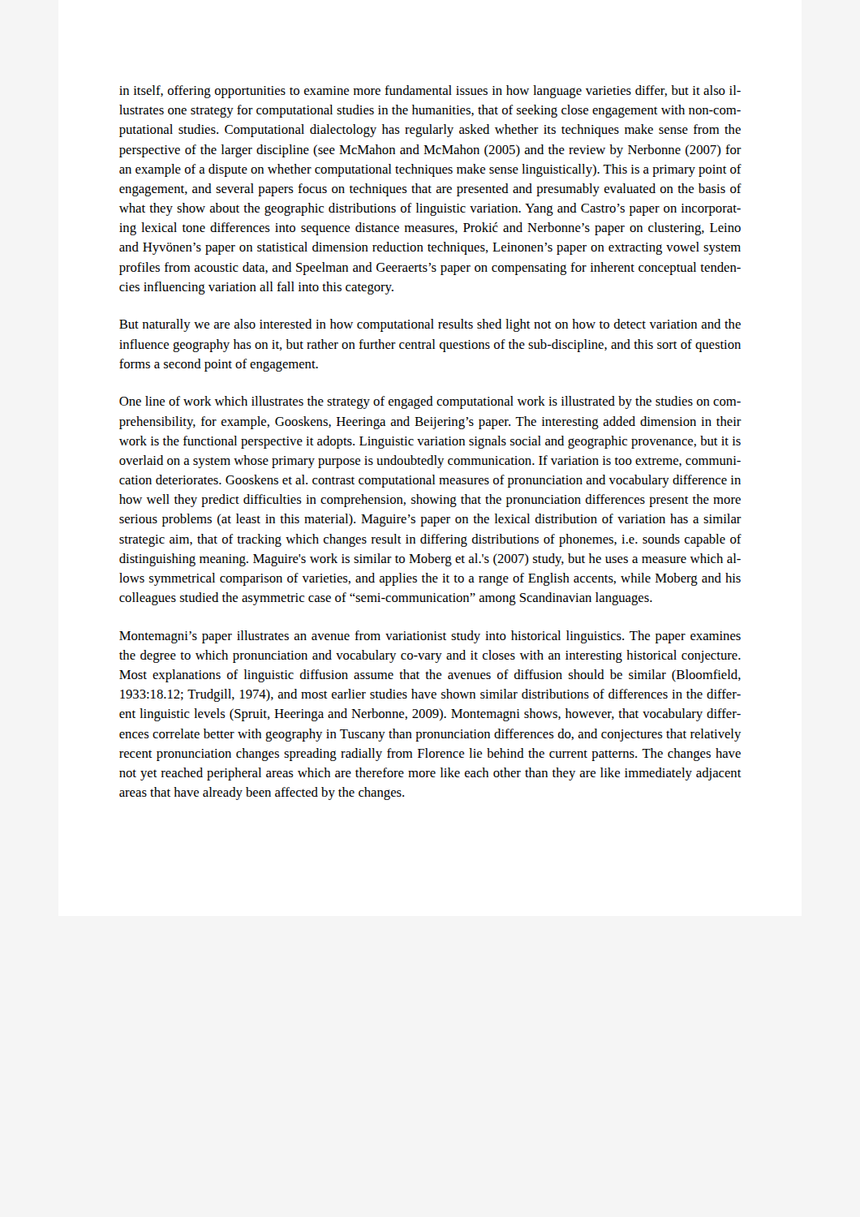in itself, offering opportunities to examine more fundamental issues in how language varieties differ, but it also illustrates one strategy for computational studies in the humanities, that of seeking close engagement with non-computational studies. Computational dialectology has regularly asked whether its techniques make sense from the perspective of the larger discipline (see McMahon and McMahon (2005) and the review by Nerbonne (2007) for an example of a dispute on whether computational techniques make sense linguistically). This is a primary point of engagement, and several papers focus on techniques that are presented and presumably evaluated on the basis of what they show about the geographic distributions of linguistic variation. Yang and Castro’s paper on incorporating lexical tone differences into sequence distance measures, Prokić and Nerbonne’s paper on clustering, Leino and Hyvönen’s paper on statistical dimension reduction techniques, Leinonen’s paper on extracting vowel system profiles from acoustic data, and Speelman and Geeraerts’s paper on compensating for inherent conceptual tendencies influencing variation all fall into this category.
But naturally we are also interested in how computational results shed light not on how to detect variation and the influence geography has on it, but rather on further central questions of the sub-discipline, and this sort of question forms a second point of engagement.
One line of work which illustrates the strategy of engaged computational work is illustrated by the studies on comprehensibility, for example, Gooskens, Heeringa and Beijering’s paper. The interesting added dimension in their work is the functional perspective it adopts. Linguistic variation signals social and geographic provenance, but it is overlaid on a system whose primary purpose is undoubtedly communication. If variation is too extreme, communication deteriorates. Gooskens et al. contrast computational measures of pronunciation and vocabulary difference in how well they predict difficulties in comprehension, showing that the pronunciation differences present the more serious problems (at least in this material). Maguire’s paper on the lexical distribution of variation has a similar strategic aim, that of tracking which changes result in differing distributions of phonemes, i.e. sounds capable of distinguishing meaning. Maguire's work is similar to Moberg et al.'s (2007) study, but he uses a measure which allows symmetrical comparison of varieties, and applies the it to a range of English accents, while Moberg and his colleagues studied the asymmetric case of “semi-communication” among Scandinavian languages.
Montemagni’s paper illustrates an avenue from variationist study into historical linguistics. The paper examines the degree to which pronunciation and vocabulary co-vary and it closes with an interesting historical conjecture. Most explanations of linguistic diffusion assume that the avenues of diffusion should be similar (Bloomfield, 1933:18.12; Trudgill, 1974), and most earlier studies have shown similar distributions of differences in the different linguistic levels (Spruit, Heeringa and Nerbonne, 2009). Montemagni shows, however, that vocabulary differences correlate better with geography in Tuscany than pronunciation differences do, and conjectures that relatively recent pronunciation changes spreading radially from Florence lie behind the current patterns. The changes have not yet reached peripheral areas which are therefore more like each other than they are like immediately adjacent areas that have already been affected by the changes.